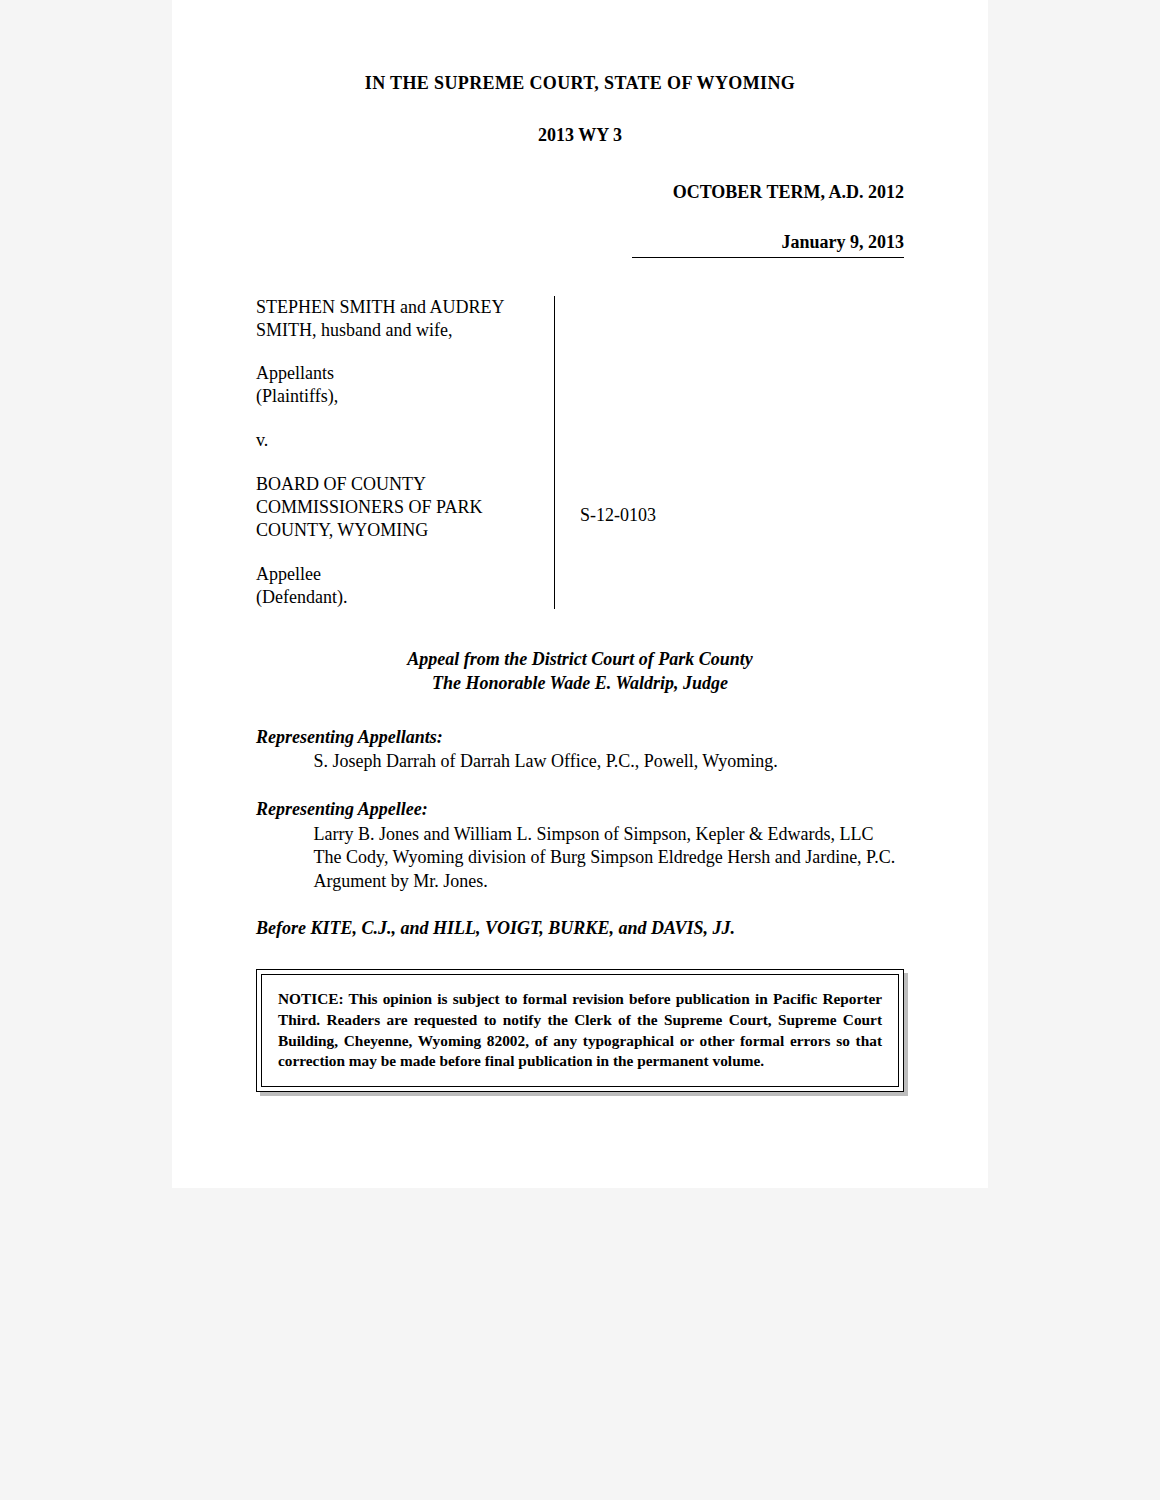IN THE SUPREME COURT, STATE OF WYOMING
2013 WY 3
OCTOBER TERM, A.D. 2012
January 9, 2013
| STEPHEN SMITH and AUDREY SMITH, husband and wife, Appellants (Plaintiffs), v. BOARD OF COUNTY COMMISSIONERS OF PARK COUNTY, WYOMING Appellee (Defendant). | | S-12-0103 |
Appeal from the District Court of Park County
The Honorable Wade E. Waldrip, Judge
Representing Appellants:
S. Joseph Darrah of Darrah Law Office, P.C., Powell, Wyoming.
Representing Appellee:
Larry B. Jones and William L. Simpson of Simpson, Kepler & Edwards, LLC The Cody, Wyoming division of Burg Simpson Eldredge Hersh and Jardine, P.C. Argument by Mr. Jones.
Before KITE, C.J., and HILL, VOIGT, BURKE, and DAVIS, JJ.
NOTICE: This opinion is subject to formal revision before publication in Pacific Reporter Third. Readers are requested to notify the Clerk of the Supreme Court, Supreme Court Building, Cheyenne, Wyoming 82002, of any typographical or other formal errors so that correction may be made before final publication in the permanent volume.